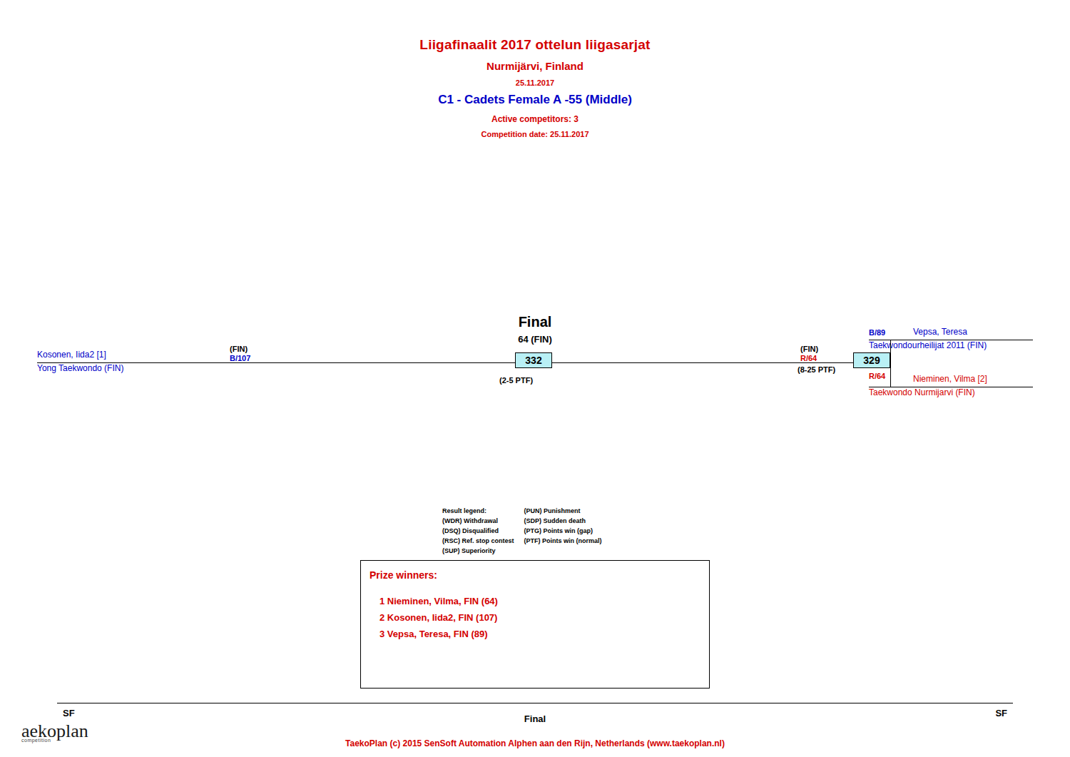Liigafinaalit 2017 ottelun liigasarjat
Nurmijärvi, Finland
25.11.2017
C1 - Cadets Female A -55 (Middle)
Active competitors: 3
Competition date: 25.11.2017
Final
64 (FIN)
332
(2-5 PTF)
329
(8-25 PTF)
Kosonen, Iida2 [1]
Yong Taekwondo (FIN)
(FIN)
B/107
(FIN)
R/64
B/89
Vepsa, Teresa
Taekwondourheilijat 2011 (FIN)
R/64
Nieminen, Vilma [2]
Taekwondo Nurmijarvi (FIN)
| Result legend: | (PUN) Punishment |
| (WDR) Withdrawal | (SDP) Sudden death |
| (DSQ) Disqualified | (PTG) Points win (gap) |
| (RSC) Ref. stop contest | (PTF) Points win (normal) |
| (SUP) Superiority | |
Prize winners:
1 Nieminen, Vilma, FIN (64)
2 Kosonen, Iida2, FIN (107)
3 Vepsa, Teresa, FIN (89)
SF
SF
Final
aekoplancompetition
TaekoPlan (c) 2015 SenSoft Automation Alphen aan den Rijn, Netherlands (www.taekoplan.nl)